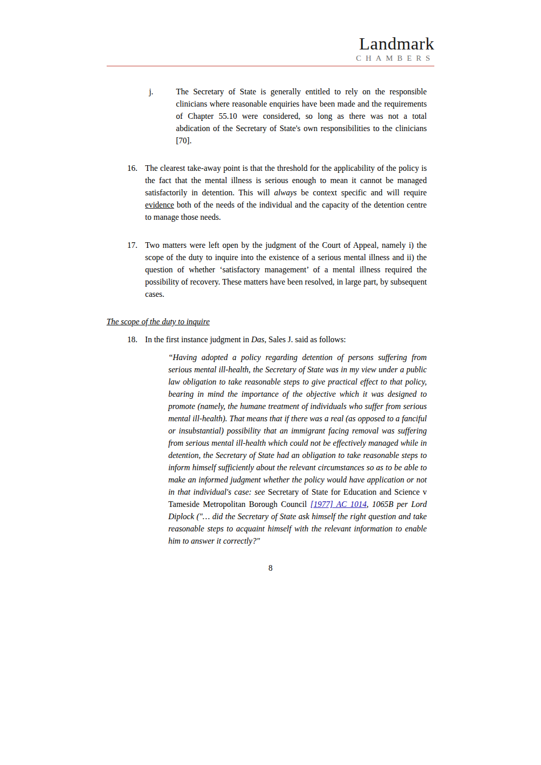Landmark
CHAMBERS
j. The Secretary of State is generally entitled to rely on the responsible clinicians where reasonable enquiries have been made and the requirements of Chapter 55.10 were considered, so long as there was not a total abdication of the Secretary of State's own responsibilities to the clinicians [70].
16. The clearest take-away point is that the threshold for the applicability of the policy is the fact that the mental illness is serious enough to mean it cannot be managed satisfactorily in detention. This will always be context specific and will require evidence both of the needs of the individual and the capacity of the detention centre to manage those needs.
17. Two matters were left open by the judgment of the Court of Appeal, namely i) the scope of the duty to inquire into the existence of a serious mental illness and ii) the question of whether ‘satisfactory management’ of a mental illness required the possibility of recovery. These matters have been resolved, in large part, by subsequent cases.
The scope of the duty to inquire
18. In the first instance judgment in Das, Sales J. said as follows:
“Having adopted a policy regarding detention of persons suffering from serious mental ill-health, the Secretary of State was in my view under a public law obligation to take reasonable steps to give practical effect to that policy, bearing in mind the importance of the objective which it was designed to promote (namely, the humane treatment of individuals who suffer from serious mental ill-health). That means that if there was a real (as opposed to a fanciful or insubstantial) possibility that an immigrant facing removal was suffering from serious mental ill-health which could not be effectively managed while in detention, the Secretary of State had an obligation to take reasonable steps to inform himself sufficiently about the relevant circumstances so as to be able to make an informed judgment whether the policy would have application or not in that individual's case: see Secretary of State for Education and Science v Tameside Metropolitan Borough Council [1977] AC 1014, 1065B per Lord Diplock ("… did the Secretary of State ask himself the right question and take reasonable steps to acquaint himself with the relevant information to enable him to answer it correctly?"
8